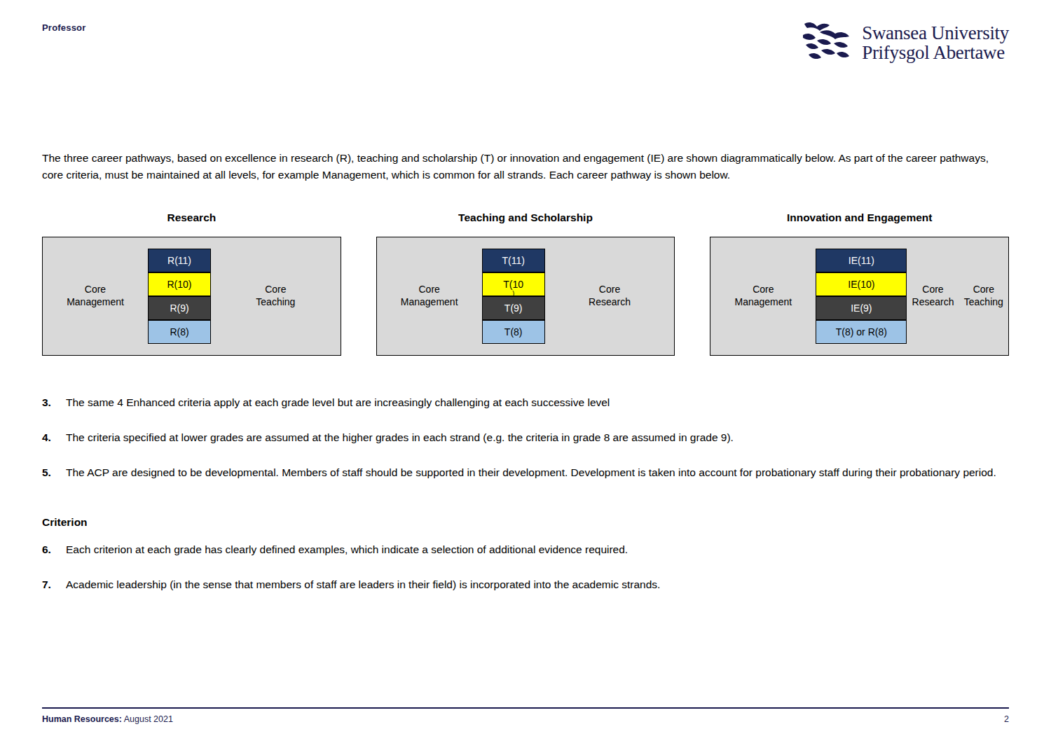Professor
Swansea University
Prifysgol Abertawe
The three career pathways, based on excellence in research (R), teaching and scholarship (T) or innovation and engagement (IE) are shown diagrammatically below. As part of the career pathways, core criteria, must be maintained at all levels, for example Management, which is common for all strands. Each career pathway is shown below.
Research
Core
Management
R(11)
R(10)
R(9)
R(8)
Core
Teaching
Teaching and Scholarship
Core
Management
T(11)
T(10)
T(9)
T(8)
Core
Research
Innovation and Engagement
Core
Management
IE(11)
IE(10)
IE(9)
T(8) or R(8)
Core
Research
Core
Teaching
3.
The same 4 Enhanced criteria apply at each grade level but are increasingly challenging at each successive level
4.
The criteria specified at lower grades are assumed at the higher grades in each strand (e.g. the criteria in grade 8 are assumed in grade 9).
5.
The ACP are designed to be developmental. Members of staff should be supported in their development. Development is taken into account for probationary staff during their probationary period.
Criterion
6.
Each criterion at each grade has clearly defined examples, which indicate a selection of additional evidence required.
7.
Academic leadership (in the sense that members of staff are leaders in their field) is incorporated into the academic strands.
Human Resources: August 2021
2